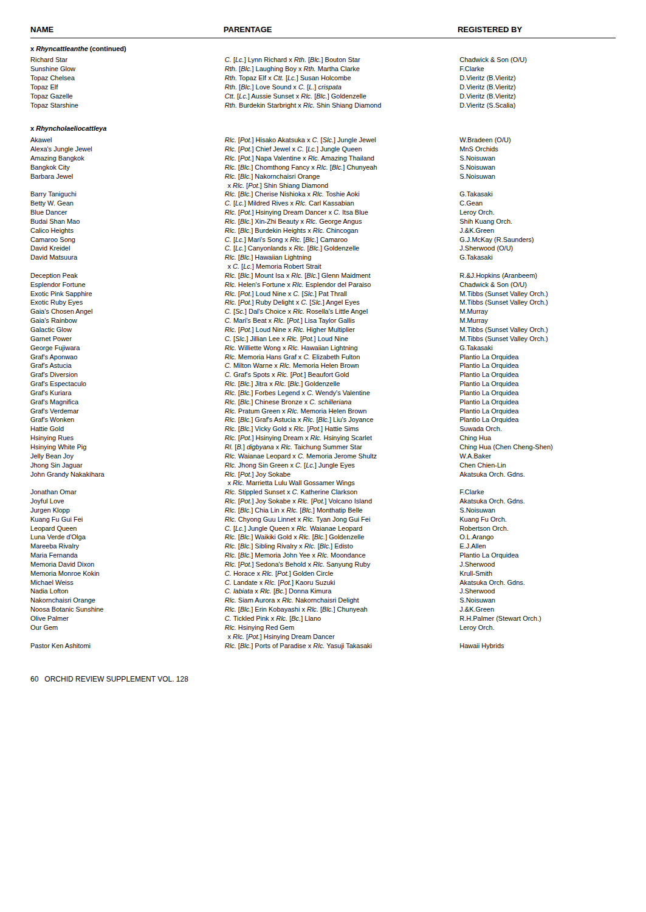NAME
PARENTAGE
REGISTERED BY
x Rhyncattleanthe (continued)
Richard Star
C. [Lc.] Lynn Richard x Rth. [Blc.] Bouton Star
Chadwick & Son (O/U)
Sunshine Glow
Rth. [Blc.] Laughing Boy x Rth. Martha Clarke
F.Clarke
Topaz Chelsea
Rth. Topaz Elf x Ctt. [Lc.] Susan Holcombe
D.Vieritz (B.Vieritz)
Topaz Elf
Rth. [Blc.] Love Sound x C. [L.] crispata
D.Vieritz (B.Vieritz)
Topaz Gazelle
Ctt. [Lc.] Aussie Sunset x Rlc. [Blc.] Goldenzelle
D.Vieritz (B.Vieritz)
Topaz Starshine
Rth. Burdekin Starbright x Rlc. Shin Shiang Diamond
D.Vieritz (S.Scalia)
x Rhyncholaeliocattleya
Akawel
Rlc. [Pot.] Hisako Akatsuka x C. [Slc.] Jungle Jewel
W.Bradeen (O/U)
Alexa's Jungle Jewel
Rlc. [Pot.] Chief Jewel x C. [Lc.] Jungle Queen
MnS Orchids
Amazing Bangkok
Rlc. [Pot.] Napa Valentine x Rlc. Amazing Thailand
S.Noisuwan
Bangkok City
Rlc. [Blc.] Chomthong Fancy x Rlc. [Blc.] Chunyeah
S.Noisuwan
Barbara Jewel
Rlc. [Blc.] Nakornchaisri Orange
S.Noisuwan
x Rlc. [Pot.] Shin Shiang Diamond
Barry Taniguchi
Rlc. [Blc.] Cherise Nishioka x Rlc. Toshie Aoki
G.Takasaki
Betty W. Gean
C. [Lc.] Mildred Rives x Rlc. Carl Kassabian
C.Gean
Blue Dancer
Rlc. [Pot.] Hsinying Dream Dancer x C. Itsa Blue
Leroy Orch.
Budai Shan Mao
Rlc. [Blc.] Xin-Zhi Beauty x Rlc. George Angus
Shih Kuang Orch.
Calico Heights
Rlc. [Blc.] Burdekin Heights x Rlc. Chincogan
J.&K.Green
Camaroo Song
C. [Lc.] Mari's Song x Rlc. [Blc.] Camaroo
G.J.McKay (R.Saunders)
David Kreidel
C. [Lc.] Canyonlands x Rlc. [Blc.] Goldenzelle
J.Sherwood (O/U)
David Matsuura
Rlc. [Blc.] Hawaiian Lightning
G.Takasaki
x C. [Lc.] Memoria Robert Strait
Deception Peak
Rlc. [Blc.] Mount Isa x Rlc. [Blc.] Glenn Maidment
R.&J.Hopkins (Aranbeem)
Esplendor Fortune
Rlc. Helen's Fortune x Rlc. Esplendor del Paraiso
Chadwick & Son (O/U)
Exotic Pink Sapphire
Rlc. [Pot.] Loud Nine x C. [Slc.] Pat Thrall
M.Tibbs (Sunset Valley Orch.)
Exotic Ruby Eyes
Rlc. [Pot.] Ruby Delight x C. [Slc.] Angel Eyes
M.Tibbs (Sunset Valley Orch.)
Gaia's Chosen Angel
C. [Sc.] Dal's Choice x Rlc. Rosella's Little Angel
M.Murray
Gaia's Rainbow
C. Mari's Beat x Rlc. [Pot.] Lisa Taylor Gallis
M.Murray
Galactic Glow
Rlc. [Pot.] Loud Nine x Rlc. Higher Multiplier
M.Tibbs (Sunset Valley Orch.)
Garnet Power
C. [Slc.] Jillian Lee x Rlc. [Pot.] Loud Nine
M.Tibbs (Sunset Valley Orch.)
George Fujiwara
Rlc. Williette Wong x Rlc. Hawaiian Lightning
G.Takasaki
Graf's Aponwao
Rlc. Memoria Hans Graf x C. Elizabeth Fulton
Plantio La Orquidea
Graf's Astucia
C. Milton Warne x Rlc. Memoria Helen Brown
Plantio La Orquidea
Graf's Diversion
C. Graf's Spots x Rlc. [Pot.] Beaufort Gold
Plantio La Orquidea
Graf's Espectaculo
Rlc. [Blc.] Jitra x Rlc. [Blc.] Goldenzelle
Plantio La Orquidea
Graf's Kuriara
Rlc. [Blc.] Forbes Legend x C. Wendy's Valentine
Plantio La Orquidea
Graf's Magnifica
Rlc. [Blc.] Chinese Bronze x C. schilleriana
Plantio La Orquidea
Graf's Verdemar
Rlc. Pratum Green x Rlc. Memoria Helen Brown
Plantio La Orquidea
Graf's Wonken
Rlc. [Blc.] Graf's Astucia x Rlc. [Blc.] Liu's Joyance
Plantio La Orquidea
Hattie Gold
Rlc. [Blc.] Vicky Gold x Rlc. [Pot.] Hattie Sims
Suwada Orch.
Hsinying Rues
Rlc. [Pot.] Hsinying Dream x Rlc. Hsinying Scarlet
Ching Hua
Hsinying White Pig
Rl. [B.] digbyana x Rlc. Taichung Summer Star
Ching Hua (Chen Cheng-Shen)
Jelly Bean Joy
Rlc. Waianae Leopard x C. Memoria Jerome Shultz
W.A.Baker
Jhong Sin Jaguar
Rlc. Jhong Sin Green x C. [Lc.] Jungle Eyes
Chen Chien-Lin
John Grandy Nakakihara
Rlc. [Pot.] Joy Sokabe
Akatsuka Orch. Gdns.
x Rlc. Marrietta Lulu Wall Gossamer Wings
Jonathan Omar
Rlc. Stippled Sunset x C. Katherine Clarkson
F.Clarke
Joyful Love
Rlc. [Pot.] Joy Sokabe x Rlc. [Pot.] Volcano Island
Akatsuka Orch. Gdns.
Jurgen Klopp
Rlc. [Blc.] Chia Lin x Rlc. [Blc.] Monthatip Belle
S.Noisuwan
Kuang Fu Gui Fei
Rlc. Chyong Guu Linnet x Rlc. Tyan Jong Gui Fei
Kuang Fu Orch.
Leopard Queen
C. [Lc.] Jungle Queen x Rlc. Waianae Leopard
Robertson Orch.
Luna Verde d'Olga
Rlc. [Blc.] Waikiki Gold x Rlc. [Blc.] Goldenzelle
O.L.Arango
Mareeba Rivalry
Rlc. [Blc.] Sibling Rivalry x Rlc. [Blc.] Edisto
E.J.Allen
Maria Fernanda
Rlc. [Blc.] Memoria John Yee x Rlc. Moondance
Plantio La Orquidea
Memoria David Dixon
Rlc. [Pot.] Sedona's Behold x Rlc. Sanyung Ruby
J.Sherwood
Memoria Monroe Kokin
C. Horace x Rlc. [Pot.] Golden Circle
Krull-Smith
Michael Weiss
C. Landate x Rlc. [Pot.] Kaoru Suzuki
Akatsuka Orch. Gdns.
Nadia Lofton
C. labiata x Rlc. [Bc.] Donna Kimura
J.Sherwood
Nakornchaisri Orange
Rlc. Siam Aurora x Rlc. Nakornchaisri Delight
S.Noisuwan
Noosa Botanic Sunshine
Rlc. [Blc.] Erin Kobayashi x Rlc. [Blc.] Chunyeah
J.&K.Green
Olive Palmer
C. Tickled Pink x Rlc. [Bc.] Llano
R.H.Palmer (Stewart Orch.)
Our Gem
Rlc. Hsinying Red Gem
Leroy Orch.
x Rlc. [Pot.] Hsinying Dream Dancer
Pastor Ken Ashitomi
Rlc. [Blc.] Ports of Paradise x Rlc. Yasuji Takasaki
Hawaii Hybrids
60 ORCHID REVIEW SUPPLEMENT VOL. 128